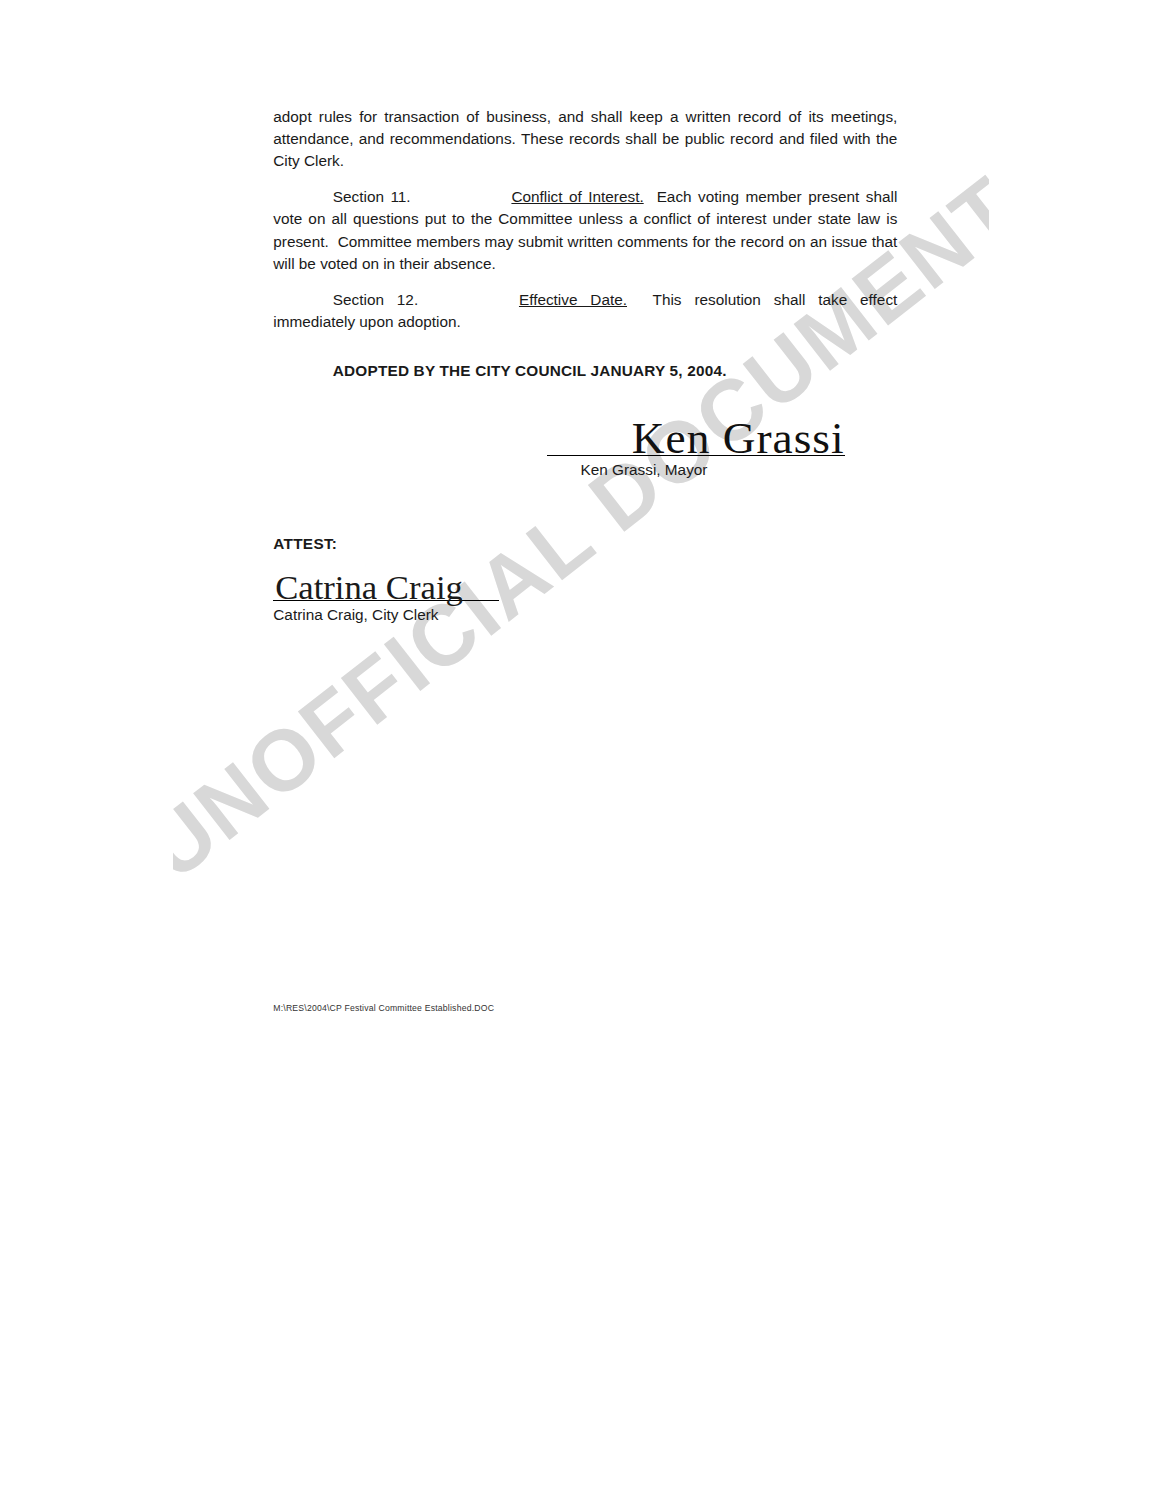UNOFFICIAL DOCUMENT
adopt rules for transaction of business, and shall keep a written record of its meetings, attendance, and recommendations. These records shall be public record and filed with the City Clerk.
Section 11. Conflict of Interest. Each voting member present shall vote on all questions put to the Committee unless a conflict of interest under state law is present. Committee members may submit written comments for the record on an issue that will be voted on in their absence.
Section 12. Effective Date. This resolution shall take effect immediately upon adoption.
ADOPTED BY THE CITY COUNCIL JANUARY 5, 2004.
Ken Grassi
Ken Grassi, Mayor
ATTEST:
Catrina Craig
Catrina Craig, City Clerk
M:\RES\2004\CP Festival Committee Established.DOC